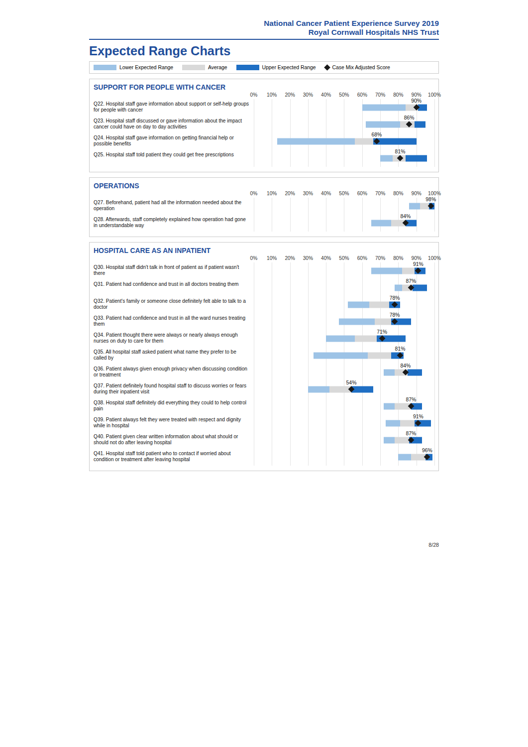National Cancer Patient Experience Survey 2019
Royal Cornwall Hospitals NHS Trust
Expected Range Charts
Lower Expected Range
Average
Upper Expected Range
Case Mix Adjusted Score
SUPPORT FOR PEOPLE WITH CANCER
0% 10% 20% 30% 40% 50% 60% 70% 80% 90% 100%
Q22. Hospital staff gave information about support or self-help groups for people with cancer
90%
Q23. Hospital staff discussed or gave information about the impact cancer could have on day to day activities
86%
Q24. Hospital staff gave information on getting financial help or possible benefits
68%
Q25. Hospital staff told patient they could get free prescriptions
81%
OPERATIONS
0% 10% 20% 30% 40% 50% 60% 70% 80% 90% 100%
Q27. Beforehand, patient had all the information needed about the operation
98%
Q28. Afterwards, staff completely explained how operation had gone in understandable way
84%
HOSPITAL CARE AS AN INPATIENT
0% 10% 20% 30% 40% 50% 60% 70% 80% 90% 100%
Q30. Hospital staff didn't talk in front of patient as if patient wasn't there
91%
Q31. Patient had confidence and trust in all doctors treating them
87%
Q32. Patient's family or someone close definitely felt able to talk to a doctor
78%
Q33. Patient had confidence and trust in all the ward nurses treating them
78%
Q34. Patient thought there were always or nearly always enough nurses on duty to care for them
71%
Q35. All hospital staff asked patient what name they prefer to be called by
81%
Q36. Patient always given enough privacy when discussing condition or treatment
84%
Q37. Patient definitely found hospital staff to discuss worries or fears during their inpatient visit
54%
Q38. Hospital staff definitely did everything they could to help control pain
87%
Q39. Patient always felt they were treated with respect and dignity while in hospital
91%
Q40. Patient given clear written information about what should or should not do after leaving hospital
87%
Q41. Hospital staff told patient who to contact if worried about condition or treatment after leaving hospital
96%
8/28